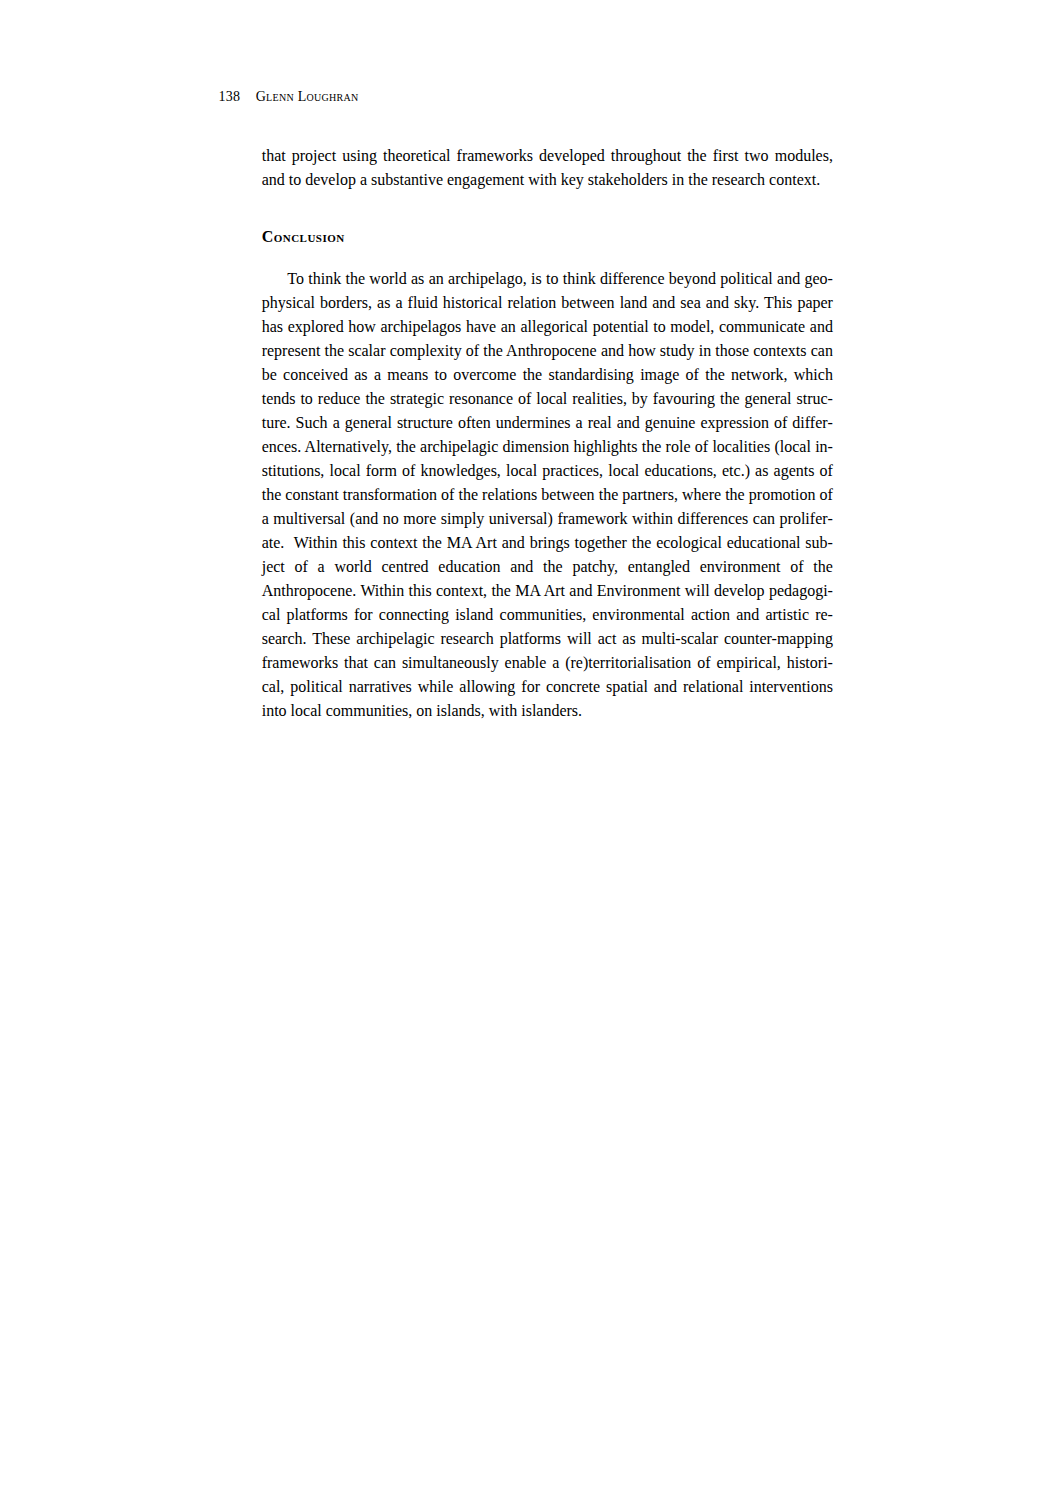138 Glenn Loughran
that project using theoretical frameworks developed throughout the first two modules, and to develop a substantive engagement with key stakeholders in the research context.
Conclusion
To think the world as an archipelago, is to think difference beyond political and geophysical borders, as a fluid historical relation between land and sea and sky. This paper has explored how archipelagos have an allegorical potential to model, communicate and represent the scalar complexity of the Anthropocene and how study in those contexts can be conceived as a means to overcome the standardising image of the network, which tends to reduce the strategic resonance of local realities, by favouring the general structure. Such a general structure often undermines a real and genuine expression of differences. Alternatively, the archipelagic dimension highlights the role of localities (local institutions, local form of knowledges, local practices, local educations, etc.) as agents of the constant transformation of the relations between the partners, where the promotion of a multiversal (and no more simply universal) framework within differences can proliferate. Within this context the MA Art and brings together the ecological educational subject of a world centred education and the patchy, entangled environment of the Anthropocene. Within this context, the MA Art and Environment will develop pedagogical platforms for connecting island communities, environmental action and artistic research. These archipelagic research platforms will act as multi-scalar counter-mapping frameworks that can simultaneously enable a (re)territorialisation of empirical, historical, political narratives while allowing for concrete spatial and relational interventions into local communities, on islands, with islanders.